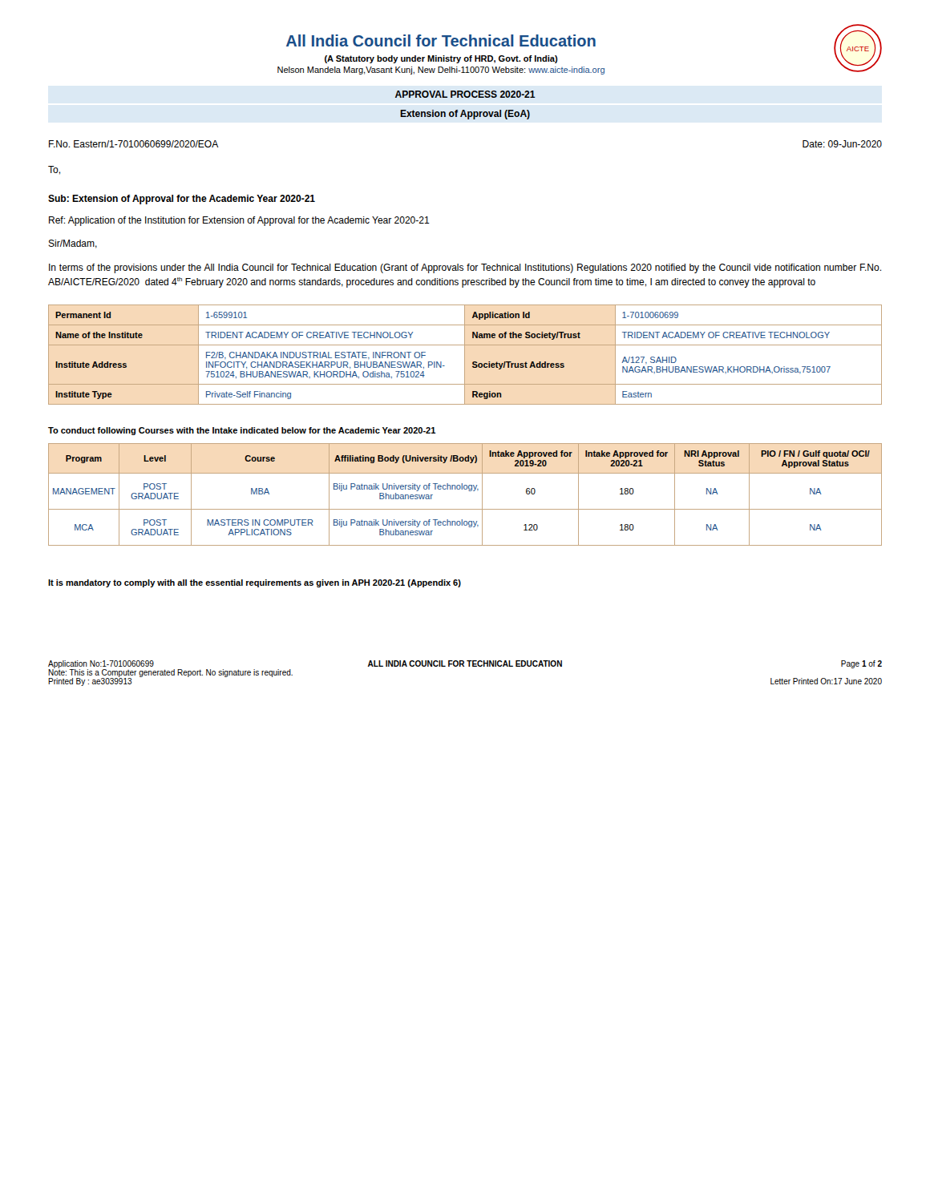All India Council for Technical Education
(A Statutory body under Ministry of HRD, Govt. of India)
Nelson Mandela Marg,Vasant Kunj, New Delhi-110070 Website: www.aicte-india.org
APPROVAL PROCESS 2020-21
Extension of Approval (EoA)
Date: 09-Jun-2020 F.No. Eastern/1-7010060699/2020/EOA
To,
Sub: Extension of Approval for the Academic Year 2020-21
Ref: Application of the Institution for Extension of Approval for the Academic Year 2020-21
Sir/Madam,
In terms of the provisions under the All India Council for Technical Education (Grant of Approvals for Technical Institutions) Regulations 2020 notified by the Council vide notification number F.No. AB/AICTE/REG/2020 dated 4th February 2020 and norms standards, procedures and conditions prescribed by the Council from time to time, I am directed to convey the approval to
| Permanent Id | 1-6599101 | Application Id | 1-7010060699 |
| Name of the Institute | TRIDENT ACADEMY OF CREATIVE TECHNOLOGY | Name of the Society/Trust | TRIDENT ACADEMY OF CREATIVE TECHNOLOGY |
| Institute Address | F2/B, CHANDAKA INDUSTRIAL ESTATE, INFRONT OF INFOCITY, CHANDRASEKHARPUR, BHUBANESWAR, PIN-751024, BHUBANESWAR, KHORDHA, Odisha, 751024 | Society/Trust Address | A/127, SAHID NAGAR,BHUBANESWAR,KHORDHA,Orissa,751007 |
| Institute Type | Private-Self Financing | Region | Eastern |
To conduct following Courses with the Intake indicated below for the Academic Year 2020-21
| Program | Level | Course | Affiliating Body (University /Body) | Intake Approved for 2019-20 | Intake Approved for 2020-21 | NRI Approval Status | PIO / FN / Gulf quota/ OCI/ Approval Status |
| --- | --- | --- | --- | --- | --- | --- | --- |
| MANAGEMENT | POST GRADUATE | MBA | Biju Patnaik University of Technology, Bhubaneswar | 60 | 180 | NA | NA |
| MCA | POST GRADUATE | MASTERS IN COMPUTER APPLICATIONS | Biju Patnaik University of Technology, Bhubaneswar | 120 | 180 | NA | NA |
It is mandatory to comply with all the essential requirements as given in APH 2020-21 (Appendix 6)
Application No:1-7010060699
Note: This is a Computer generated Report. No signature is required.
Printed By : ae3039913
ALL INDIA COUNCIL FOR TECHNICAL EDUCATION
Page 1 of 2
Letter Printed On:17 June 2020